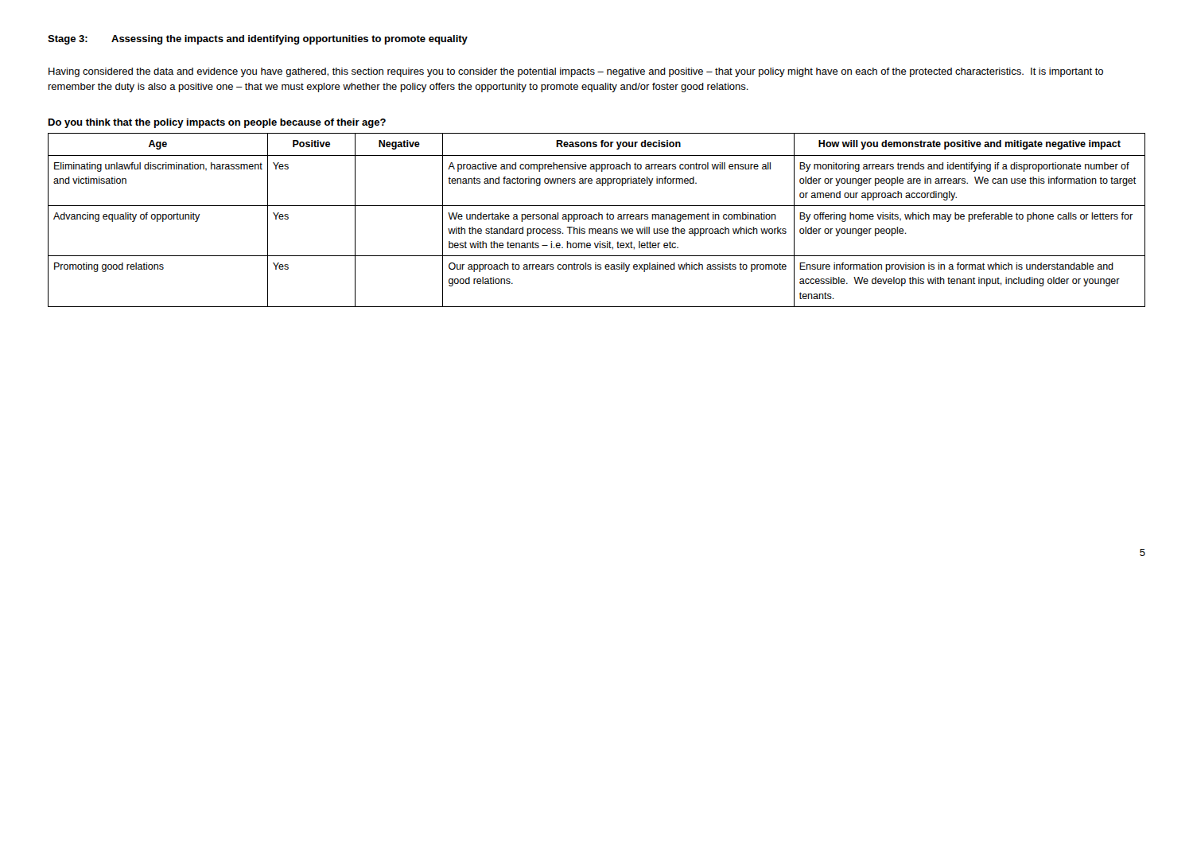Stage 3: Assessing the impacts and identifying opportunities to promote equality
Having considered the data and evidence you have gathered, this section requires you to consider the potential impacts – negative and positive – that your policy might have on each of the protected characteristics. It is important to remember the duty is also a positive one – that we must explore whether the policy offers the opportunity to promote equality and/or foster good relations.
Do you think that the policy impacts on people because of their age?
| Age | Positive | Negative | Reasons for your decision | How will you demonstrate positive and mitigate negative impact |
| --- | --- | --- | --- | --- |
| Eliminating unlawful discrimination, harassment and victimisation | Yes | | A proactive and comprehensive approach to arrears control will ensure all tenants and factoring owners are appropriately informed. | By monitoring arrears trends and identifying if a disproportionate number of older or younger people are in arrears. We can use this information to target or amend our approach accordingly. |
| Advancing equality of opportunity | Yes | | We undertake a personal approach to arrears management in combination with the standard process. This means we will use the approach which works best with the tenants – i.e. home visit, text, letter etc. | By offering home visits, which may be preferable to phone calls or letters for older or younger people. |
| Promoting good relations | Yes | | Our approach to arrears controls is easily explained which assists to promote good relations. | Ensure information provision is in a format which is understandable and accessible. We develop this with tenant input, including older or younger tenants. |
5